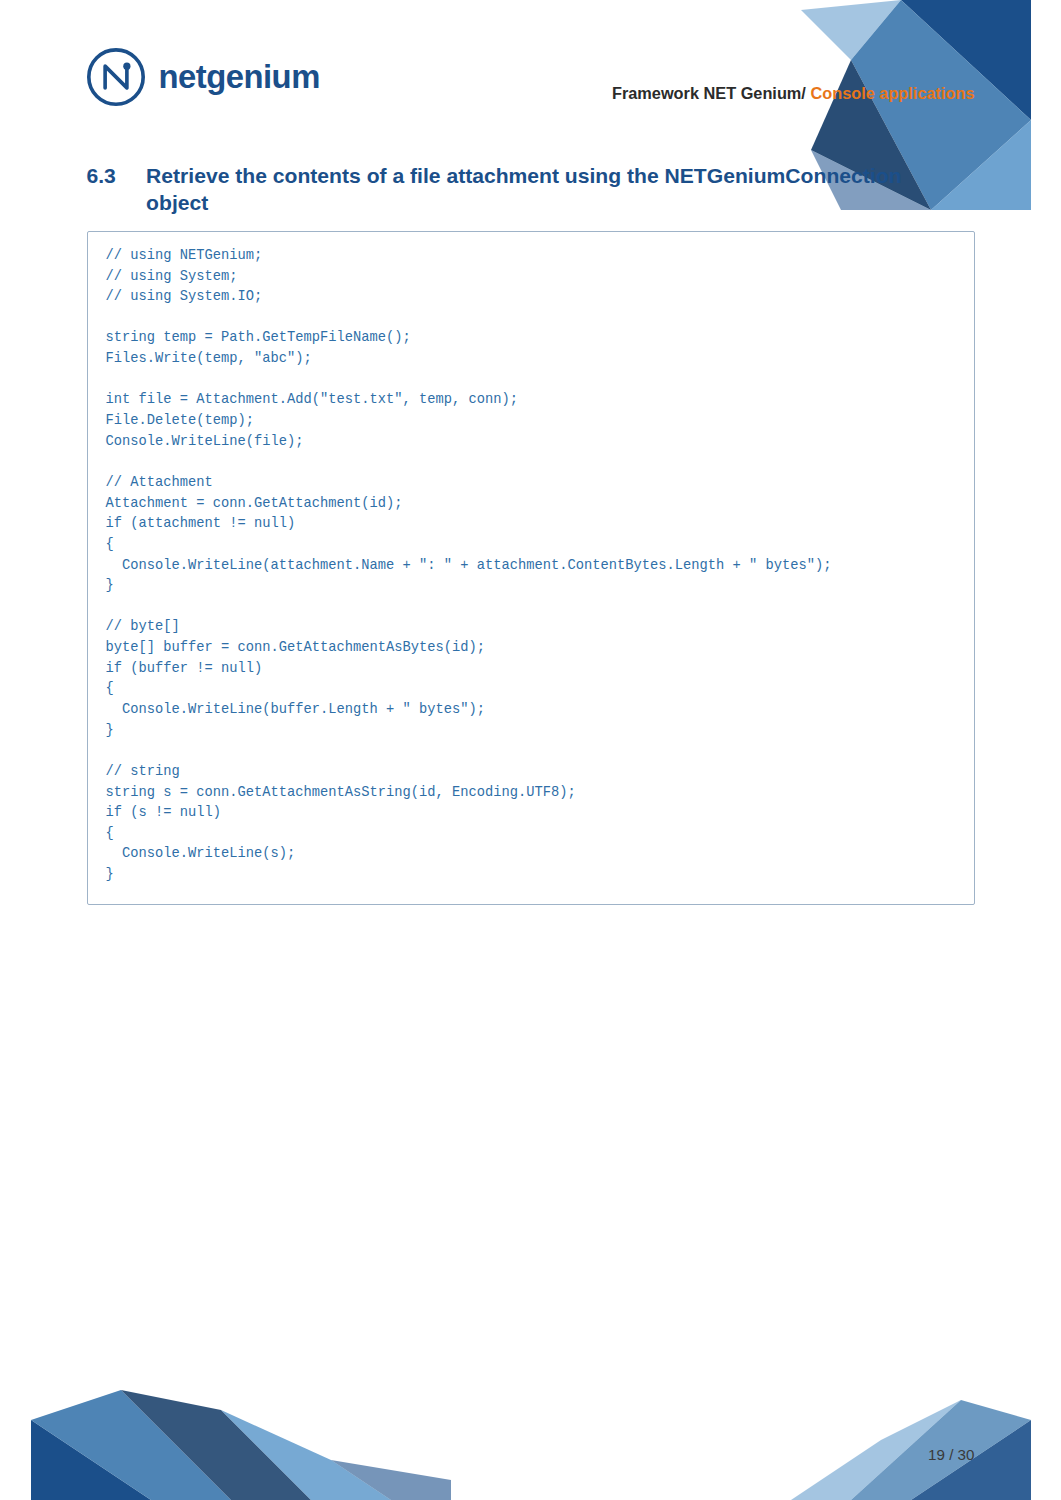netgenium
Framework NET Genium/ Console applications
6.3 Retrieve the contents of a file attachment using the NETGeniumConnection object
// using NETGenium;
// using System;
// using System.IO;

string temp = Path.GetTempFileName();
Files.Write(temp, "abc");

int file = Attachment.Add("test.txt", temp, conn);
File.Delete(temp);
Console.WriteLine(file);

// Attachment
Attachment = conn.GetAttachment(id);
if (attachment != null)
{
  Console.WriteLine(attachment.Name + ": " + attachment.ContentBytes.Length + " bytes");
}

// byte[]
byte[] buffer = conn.GetAttachmentAsBytes(id);
if (buffer != null)
{
  Console.WriteLine(buffer.Length + " bytes");
}

// string
string s = conn.GetAttachmentAsString(id, Encoding.UTF8);
if (s != null)
{
  Console.WriteLine(s);
}
19 / 30